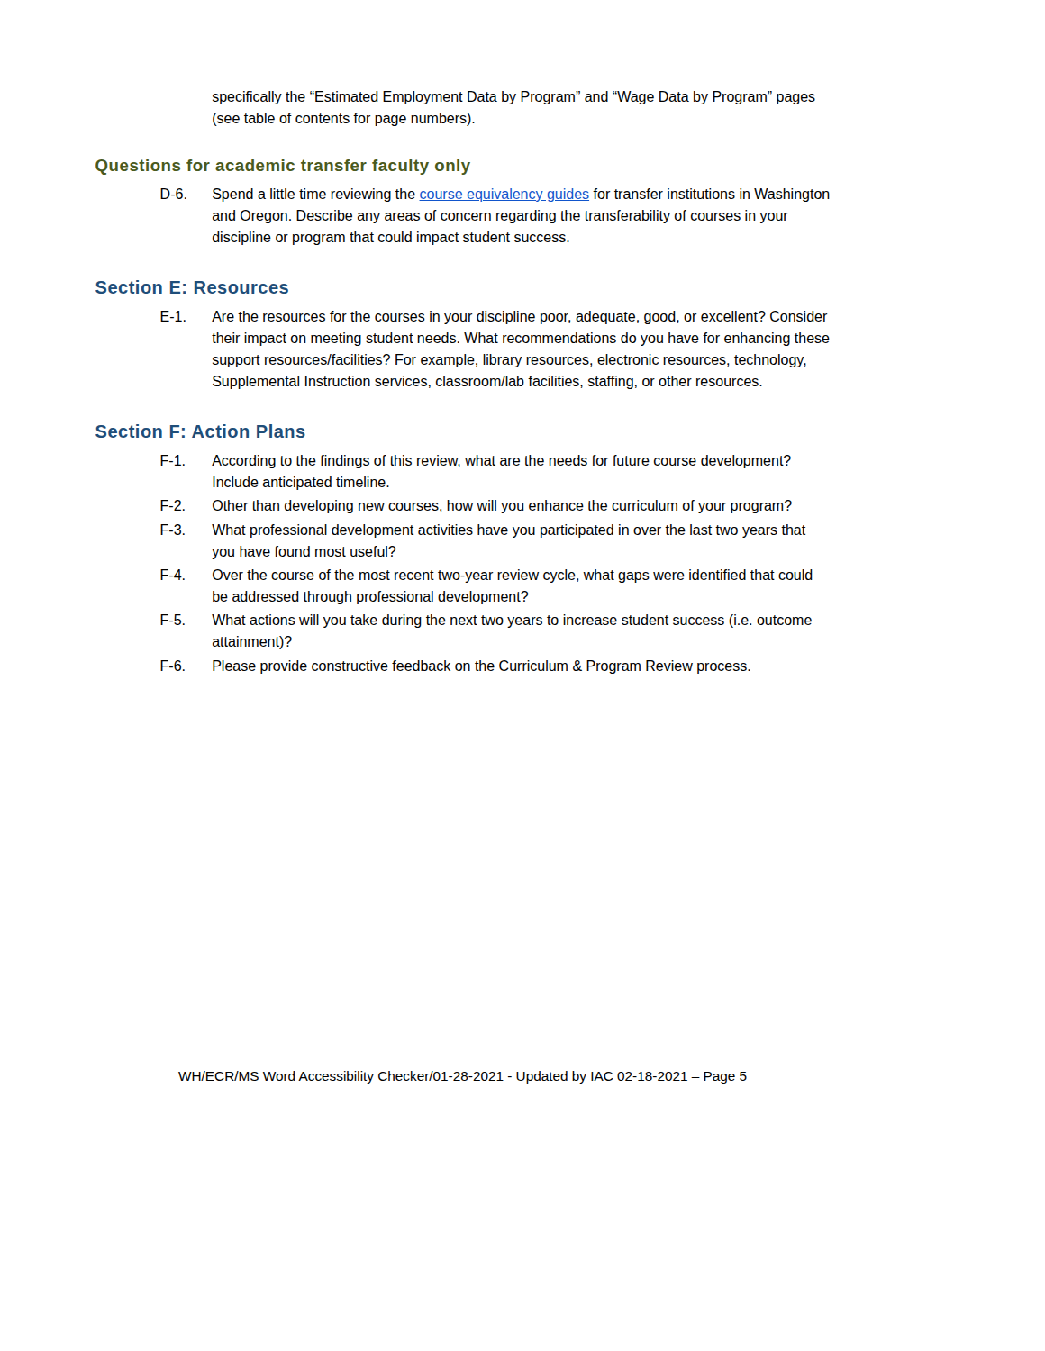specifically the “Estimated Employment Data by Program” and “Wage Data by Program” pages (see table of contents for page numbers).
Questions for academic transfer faculty only
D-6.
Spend a little time reviewing the course equivalency guides for transfer institutions in Washington and Oregon. Describe any areas of concern regarding the transferability of courses in your discipline or program that could impact student success.
Section E: Resources
E-1.
Are the resources for the courses in your discipline poor, adequate, good, or excellent? Consider their impact on meeting student needs. What recommendations do you have for enhancing these support resources/facilities? For example, library resources, electronic resources, technology, Supplemental Instruction services, classroom/lab facilities, staffing, or other resources.
Section F: Action Plans
F-1.
According to the findings of this review, what are the needs for future course development? Include anticipated timeline.
F-2.
Other than developing new courses, how will you enhance the curriculum of your program?
F-3.
What professional development activities have you participated in over the last two years that you have found most useful?
F-4.
Over the course of the most recent two-year review cycle, what gaps were identified that could be addressed through professional development?
F-5.
What actions will you take during the next two years to increase student success (i.e. outcome attainment)?
F-6.
Please provide constructive feedback on the Curriculum & Program Review process.
WH/ECR/MS Word Accessibility Checker/01-28-2021 - Updated by IAC 02-18-2021 – Page 5